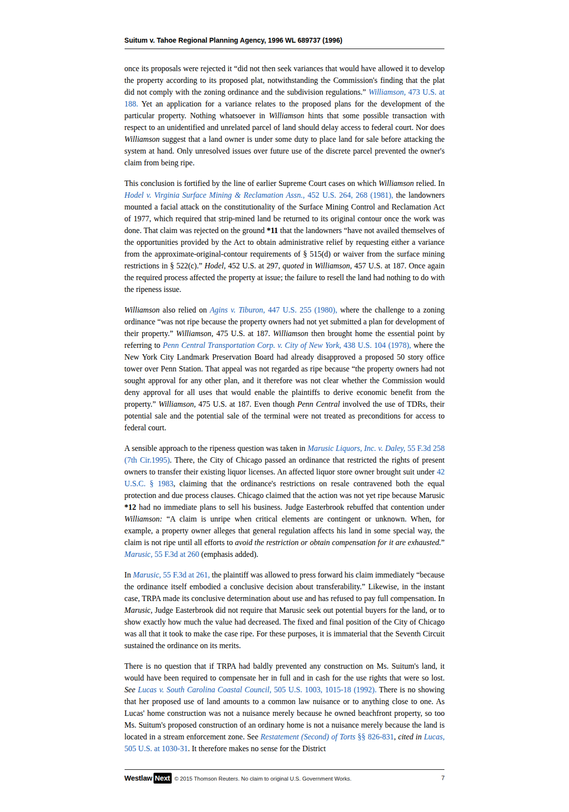Suitum v. Tahoe Regional Planning Agency, 1996 WL 689737 (1996)
once its proposals were rejected it “did not then seek variances that would have allowed it to develop the property according to its proposed plat, notwithstanding the Commission's finding that the plat did not comply with the zoning ordinance and the subdivision regulations.” Williamson, 473 U.S. at 188. Yet an application for a variance relates to the proposed plans for the development of the particular property. Nothing whatsoever in Williamson hints that some possible transaction with respect to an unidentified and unrelated parcel of land should delay access to federal court. Nor does Williamson suggest that a land owner is under some duty to place land for sale before attacking the system at hand. Only unresolved issues over future use of the discrete parcel prevented the owner's claim from being ripe.
This conclusion is fortified by the line of earlier Supreme Court cases on which Williamson relied. In Hodel v. Virginia Surface Mining & Reclamation Assn., 452 U.S. 264, 268 (1981), the landowners mounted a facial attack on the constitutionality of the Surface Mining Control and Reclamation Act of 1977, which required that strip-mined land be returned to its original contour once the work was done. That claim was rejected on the ground *11 that the landowners “have not availed themselves of the opportunities provided by the Act to obtain administrative relief by requesting either a variance from the approximate-original-contour requirements of § 515(d) or waiver from the surface mining restrictions in § 522(c).” Hodel, 452 U.S. at 297, quoted in Williamson, 457 U.S. at 187. Once again the required process affected the property at issue; the failure to resell the land had nothing to do with the ripeness issue.
Williamson also relied on Agins v. Tiburon, 447 U.S. 255 (1980), where the challenge to a zoning ordinance “was not ripe because the property owners had not yet submitted a plan for development of their property.” Williamson, 475 U.S. at 187. Williamson then brought home the essential point by referring to Penn Central Transportation Corp. v. City of New York, 438 U.S. 104 (1978), where the New York City Landmark Preservation Board had already disapproved a proposed 50 story office tower over Penn Station. That appeal was not regarded as ripe because “the property owners had not sought approval for any other plan, and it therefore was not clear whether the Commission would deny approval for all uses that would enable the plaintiffs to derive economic benefit from the property.” Williamson, 475 U.S. at 187. Even though Penn Central involved the use of TDRs, their potential sale and the potential sale of the terminal were not treated as preconditions for access to federal court.
A sensible approach to the ripeness question was taken in Marusic Liquors, Inc. v. Daley, 55 F.3d 258 (7th Cir.1995). There, the City of Chicago passed an ordinance that restricted the rights of present owners to transfer their existing liquor licenses. An affected liquor store owner brought suit under 42 U.S.C. § 1983, claiming that the ordinance's restrictions on resale contravened both the equal protection and due process clauses. Chicago claimed that the action was not yet ripe because Marusic *12 had no immediate plans to sell his business. Judge Easterbrook rebuffed that contention under Williamson: “A claim is unripe when critical elements are contingent or unknown. When, for example, a property owner alleges that general regulation affects his land in some special way, the claim is not ripe until all efforts to avoid the restriction or obtain compensation for it are exhausted.” Marusic, 55 F.3d at 260 (emphasis added).
In Marusic, 55 F.3d at 261, the plaintiff was allowed to press forward his claim immediately “because the ordinance itself embodied a conclusive decision about transferability.” Likewise, in the instant case, TRPA made its conclusive determination about use and has refused to pay full compensation. In Marusic, Judge Easterbrook did not require that Marusic seek out potential buyers for the land, or to show exactly how much the value had decreased. The fixed and final position of the City of Chicago was all that it took to make the case ripe. For these purposes, it is immaterial that the Seventh Circuit sustained the ordinance on its merits.
There is no question that if TRPA had baldly prevented any construction on Ms. Suitum's land, it would have been required to compensate her in full and in cash for the use rights that were so lost. See Lucas v. South Carolina Coastal Council, 505 U.S. 1003, 1015-18 (1992). There is no showing that her proposed use of land amounts to a common law nuisance or to anything close to one. As Lucas' home construction was not a nuisance merely because he owned beachfront property, so too Ms. Suitum's proposed construction of an ordinary home is not a nuisance merely because the land is located in a stream enforcement zone. See Restatement (Second) of Torts §§ 826-831, cited in Lucas, 505 U.S. at 1030-31. It therefore makes no sense for the District
Westlaw Next © 2015 Thomson Reuters. No claim to original U.S. Government Works.
7